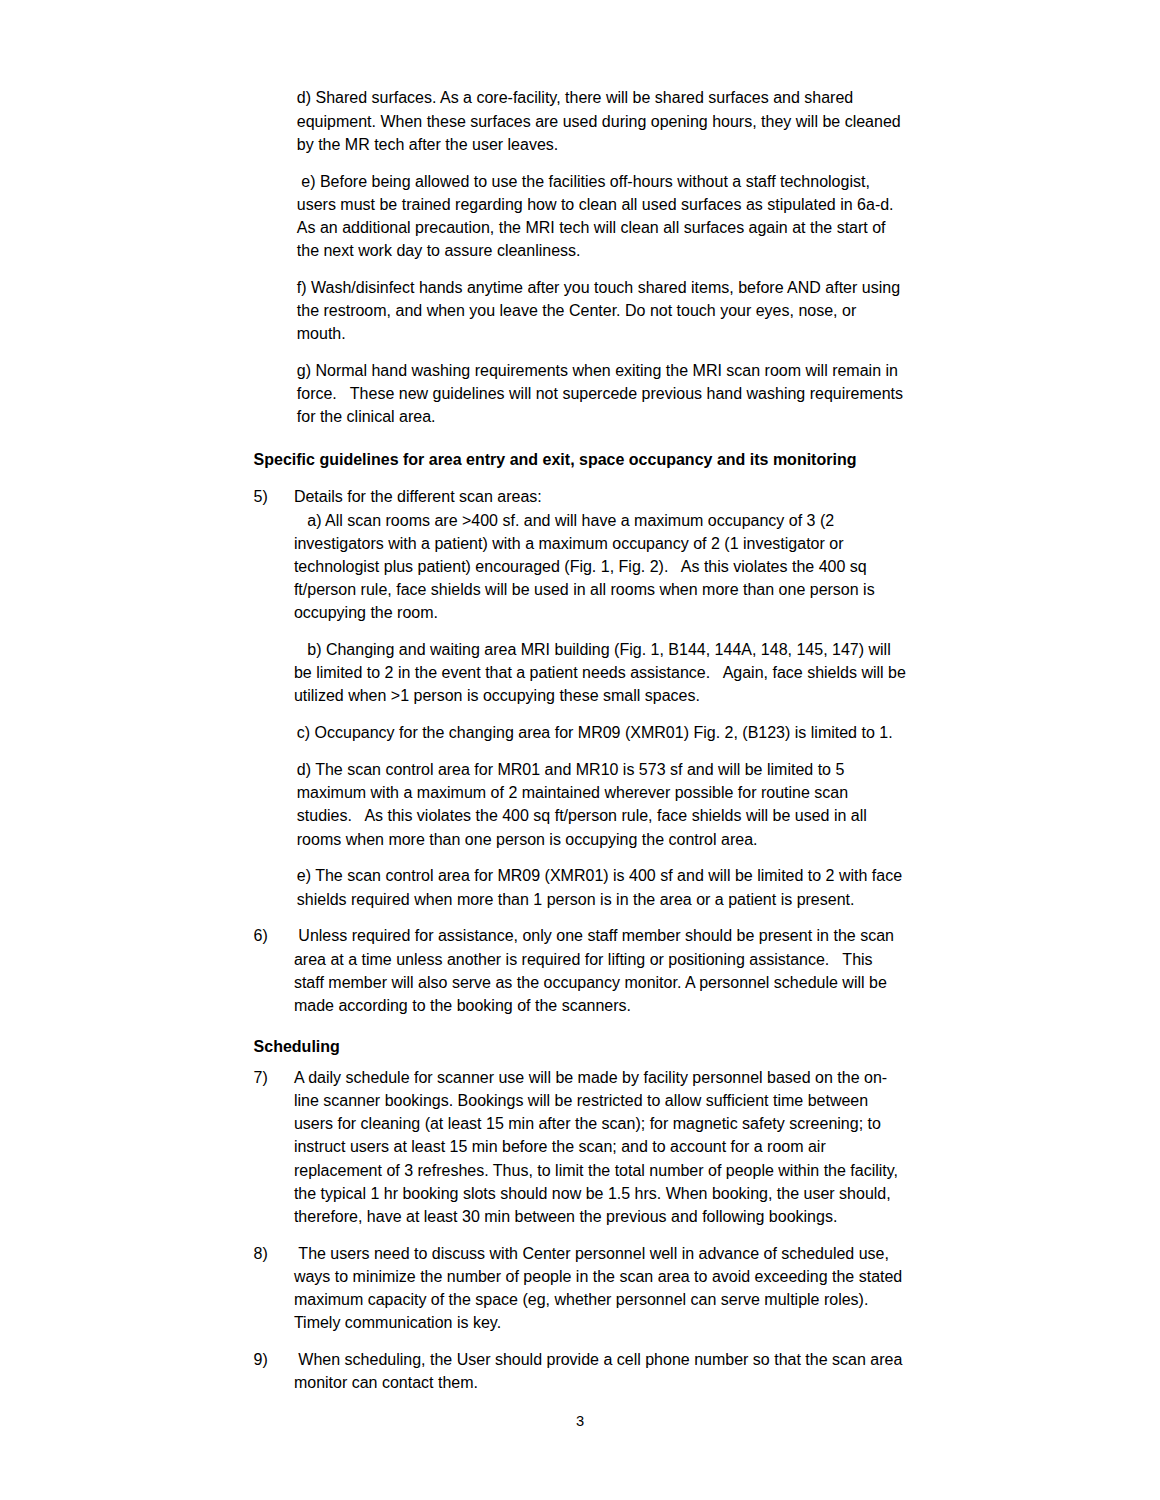d) Shared surfaces. As a core-facility, there will be shared surfaces and shared equipment. When these surfaces are used during opening hours, they will be cleaned by the MR tech after the user leaves.
e) Before being allowed to use the facilities off-hours without a staff technologist, users must be trained regarding how to clean all used surfaces as stipulated in 6a-d. As an additional precaution, the MRI tech will clean all surfaces again at the start of the next work day to assure cleanliness.
f) Wash/disinfect hands anytime after you touch shared items, before AND after using the restroom, and when you leave the Center. Do not touch your eyes, nose, or mouth.
g) Normal hand washing requirements when exiting the MRI scan room will remain in force. These new guidelines will not supercede previous hand washing requirements for the clinical area.
Specific guidelines for area entry and exit, space occupancy and its monitoring
5) Details for the different scan areas:
a) All scan rooms are >400 sf. and will have a maximum occupancy of 3 (2 investigators with a patient) with a maximum occupancy of 2 (1 investigator or technologist plus patient) encouraged (Fig. 1, Fig. 2). As this violates the 400 sq ft/person rule, face shields will be used in all rooms when more than one person is occupying the room.
b) Changing and waiting area MRI building (Fig. 1, B144, 144A, 148, 145, 147) will be limited to 2 in the event that a patient needs assistance. Again, face shields will be utilized when >1 person is occupying these small spaces.
c) Occupancy for the changing area for MR09 (XMR01) Fig. 2, (B123) is limited to 1.
d) The scan control area for MR01 and MR10 is 573 sf and will be limited to 5 maximum with a maximum of 2 maintained wherever possible for routine scan studies. As this violates the 400 sq ft/person rule, face shields will be used in all rooms when more than one person is occupying the control area.
e) The scan control area for MR09 (XMR01) is 400 sf and will be limited to 2 with face shields required when more than 1 person is in the area or a patient is present.
6) Unless required for assistance, only one staff member should be present in the scan area at a time unless another is required for lifting or positioning assistance. This staff member will also serve as the occupancy monitor. A personnel schedule will be made according to the booking of the scanners.
Scheduling
7) A daily schedule for scanner use will be made by facility personnel based on the on-line scanner bookings. Bookings will be restricted to allow sufficient time between users for cleaning (at least 15 min after the scan); for magnetic safety screening; to instruct users at least 15 min before the scan; and to account for a room air replacement of 3 refreshes. Thus, to limit the total number of people within the facility, the typical 1 hr booking slots should now be 1.5 hrs. When booking, the user should, therefore, have at least 30 min between the previous and following bookings.
8) The users need to discuss with Center personnel well in advance of scheduled use, ways to minimize the number of people in the scan area to avoid exceeding the stated maximum capacity of the space (eg, whether personnel can serve multiple roles). Timely communication is key.
9) When scheduling, the User should provide a cell phone number so that the scan area monitor can contact them.
3